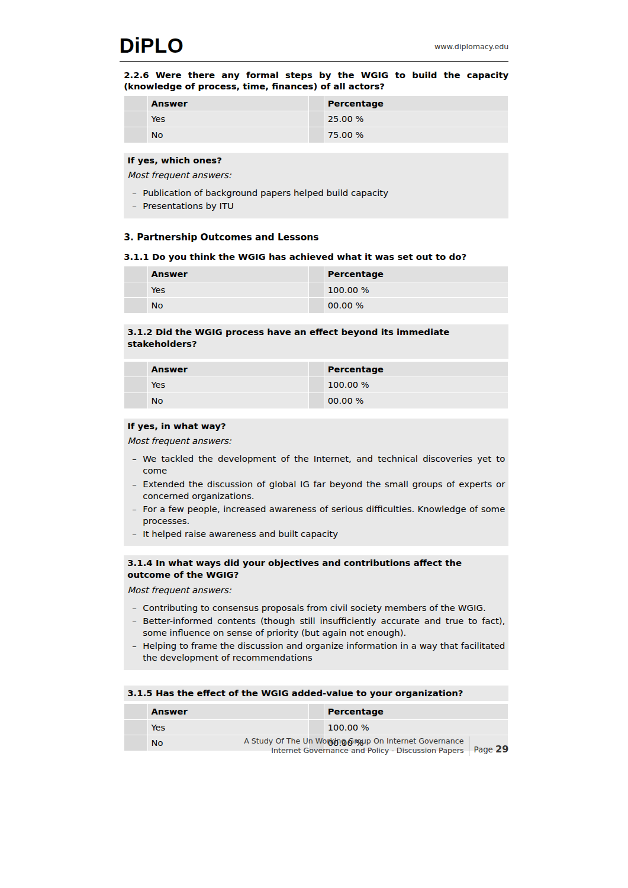Di PLO
www.diplomacy.edu
2.2.6 Were there any formal steps by the WGIG to build the capacity (knowledge of process, time, finances) of all actors?
| | Answer | | Percentage |
| --- | --- | --- | --- |
| | Yes | | 25.00 % |
| | No | | 75.00 % |
If yes, which ones?
Most frequent answers:
Publication of background papers helped build capacity
Presentations by ITU
3. Partnership Outcomes and Lessons
3.1.1 Do you think the WGIG has achieved what it was set out to do?
| | Answer | | Percentage |
| --- | --- | --- | --- |
| | Yes | | 100.00 % |
| | No | | 00.00 % |
3.1.2 Did the WGIG process have an effect beyond its immediate stakeholders?
| | Answer | | Percentage |
| --- | --- | --- | --- |
| | Yes | | 100.00 % |
| | No | | 00.00 % |
If yes, in what way?
Most frequent answers:
We tackled the development of the Internet, and technical discoveries yet to come
Extended the discussion of global IG far beyond the small groups of experts or concerned organizations.
For a few people, increased awareness of serious difficulties. Knowledge of some processes.
It helped raise awareness and built capacity
3.1.4 In what ways did your objectives and contributions affect the outcome of the WGIG?
Most frequent answers:
Contributing to consensus proposals from civil society members of the WGIG.
Better-informed contents (though still insufficiently accurate and true to fact), some influence on sense of priority (but again not enough).
Helping to frame the discussion and organize information in a way that facilitated the development of recommendations
3.1.5 Has the effect of the WGIG added-value to your organization?
| | Answer | | Percentage |
| --- | --- | --- | --- |
| | Yes | | 100.00 % |
| | No | | 00.00 % |
A Study Of The Un Working Group On Internet Governance
Internet Governance and Policy - Discussion Papers
Page 29